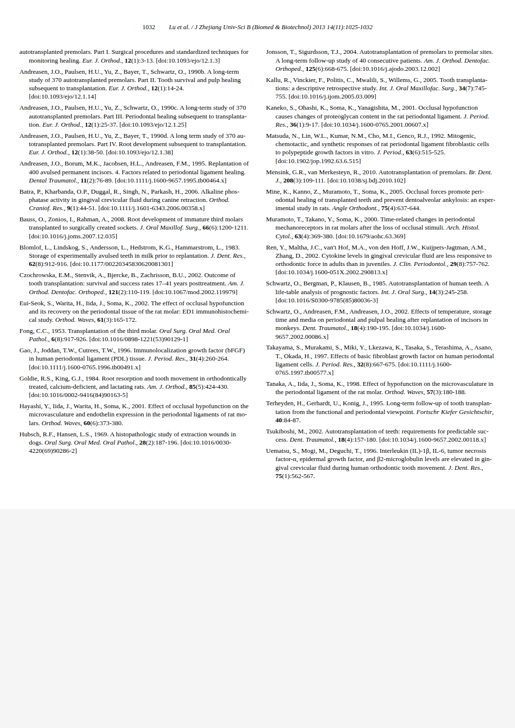1032 Lu et al. / J Zhejiang Univ-Sci B (Biomed & Biotechnol) 2013 14(11):1025-1032
autotransplanted premolars. Part I. Surgical procedures and standardized techniques for monitoring healing. Eur. J. Orthod., 12(1):3-13. [doi:10.1093/ejo/12.1.3]
Andreasen, J.O., Paulsen, H.U., Yu, Z., Bayer, T., Schwartz, O., 1990b. A long-term study of 370 autotransplanted premolars. Part II. Tooth survival and pulp healing subsequent to transplantation. Eur. J. Orthod., 12(1):14-24. [doi:10.1093/ejo/12.1.14]
Andreasen, J.O., Paulsen, H.U., Yu, Z., Schwartz, O., 1990c. A long-term study of 370 autotransplanted premolars. Part III. Periodontal healing subsequent to transplantation. Eur. J. Orthod., 12(1):25-37. [doi:10.1093/ejo/12.1.25]
Andreasen, J.O., Paulsen, H.U., Yu, Z., Bayer, T., 1990d. A long term study of 370 autotransplanted premolars. Part IV. Root development subsequent to transplantation. Eur. J. Orthod., 12(1):38-50. [doi:10.1093/ejo/12.1.38]
Andreasen, J.O., Borum, M.K., Jacobsen, H.L., Andreasen, F.M., 1995. Replantation of 400 avulsed permanent incisors. 4. Factors related to periodontal ligament healing. Dental Traumatol., 11(2):76-89. [doi:10.1111/j.1600-9657.1995.tb00464.x]
Batra, P., Kharbanda, O.P., Duggal, R., Singh, N., Parkash, H., 2006. Alkaline phosphatase activity in gingival crevicular fluid during canine retraction. Orthod. Craniof. Res., 9(1):44-51. [doi:10.1111/j.1601-6343.2006.00358.x]
Bauss, O., Zonios, I., Rahman, A., 2008. Root development of immature third molars transplanted to surgically created sockets. J. Oral Maxillof. Surg., 66(6):1200-1211. [doi:10.1016/j.joms.2007.12.035]
Blomlof, L., Lindskog, S., Andersson, L., Hedstrom, K.G., Hammarstrom, L., 1983. Storage of experimentally avulsed teeth in milk prior to replantation. J. Dent. Res., 62(8):912-916. [doi:10.1177/00220345830620081301]
Czochrowska, E.M., Stenvik, A., Bjercke, B., Zachrisson, B.U., 2002. Outcome of tooth transplantation: survival and success rates 17–41 years posttreatment. Am. J. Orthod. Dentofac. Orthoped., 121(2):110-119. [doi:10.1067/mod.2002.119979]
Eui-Seok, S., Warita, H., Iida, J., Soma, K., 2002. The effect of occlusal hypofunction and its recovery on the periodontal tissue of the rat molar: ED1 immunohistochemical study. Orthod. Waves, 61(3):165-172.
Fong, C.C., 1953. Transplantation of the third molar. Oral Surg. Oral Med. Oral Pathol., 6(8):917-926. [doi:10.1016/0898-1221(53)90129-1]
Gao, J., Joddan, T.W., Cutrees, T.W., 1996. Immunolocalization growth factor (bFGF) in human periodontal ligament (PDL) tissue. J. Period. Res., 31(4):260-264. [doi:10.1111/j.1600-0765.1996.tb00491.x]
Goldie, R.S., King, G.J., 1984. Root resorption and tooth movement in orthodontically treated, calcium-deficient, and lactating rats. Am. J. Orthod., 85(5):424-430. [doi:10.1016/0002-9416(84)90163-5]
Hayashi, Y., Iida, J., Warita, H., Soma, K., 2001. Effect of occlusal hypofunction on the microvasculature and endothelin expression in the periodontal ligaments of rat molars. Orthod. Waves, 60(6):373-380.
Hubsch, R.F., Hansen, L.S., 1969. A histopathologic study of extraction wounds in dogs. Oral Surg. Oral Med. Oral Pathol., 28(2):187-196. [doi:10.1016/0030-4220(69)90286-2]
Jonsson, T., Sigurdsson, T.J., 2004. Autotransplantation of premolars to premolar sites. A long-term follow-up study of 40 consecutive patients. Am. J. Orthod. Dentofac. Orthoped., 125(6):668-675. [doi:10.1016/j.ajodo.2003.12.002]
Kallu, R., Vinckier, F., Politis, C., Mwalili, S., Willems, G., 2005. Tooth transplantations: a descriptive retrospective study. Int. J. Oral Maxillofac. Surg., 34(7):745-755. [doi:10.1016/j.ijom.2005.03.009]
Kaneko, S., Ohashi, K., Soma, K., Yanagishita, M., 2001. Occlusal hypofunction causes changes of proteoglycan content in the rat periodontal ligament. J. Period. Res., 36(1):9-17. [doi:10.1034/j.1600-0765.2001.00607.x]
Matsuda, N., Lin, W.L., Kumar, N.M., Cho, M.I., Genco, R.J., 1992. Mitogenic, chemotactic, and synthetic responses of rat periodontal ligament fibroblastic cells to polypeptide growth factors in vitro. J. Period., 63(6):515-525. [doi:10.1902/jop.1992.63.6.515]
Mensink, G.R., van Merkesteyn, R., 2010. Autotransplantation of premolars. Br. Dent. J., 208(3):109-111. [doi:10.1038/sj.bdj.2010.102]
Mine, K., Kanno, Z., Muramoto, T., Soma, K., 2005. Occlusal forces promote periodontal healing of transplanted teeth and prevent dentoalveolar ankylosis: an experimental study in rats. Angle Orthodont., 75(4):637-644.
Muramoto, T., Takano, Y., Soma, K., 2000. Time-related changes in periodontal mechanoreceptors in rat molars after the loss of occlusal stimuli. Arch. Histol. Cytol., 63(4):369-380. [doi:10.1679/aohc.63.369]
Ren, Y., Maltha, J.C., van′t Hof, M.A., von den Hoff, J.W., Kuijpers-Jagtman, A.M., Zhang, D., 2002. Cytokine levels in gingival crevicular fluid are less responsive to orthodontic force in adults than in juveniles. J. Clin. Periodontol., 29(8):757-762. [doi:10.1034/j.1600-051X.2002.290813.x]
Schwartz, O., Bergman, P., Klausen, B., 1985. Autotransplantation of human teeth. A life-table analysis of prognostic factors. Int. J. Oral Surg., 14(3):245-258. [doi:10.1016/S0300-9785(85)80036-3]
Schwartz, O., Andreasen, F.M., Andreasen, J.O., 2002. Effects of temperature, storage time and media on periodontal and pulpal healing after replantation of incisors in monkeys. Dent. Traumatol., 18(4):190-195. [doi:10.1034/j.1600-9657.2002.00086.x]
Takayama, S., Murakami, S., Miki, Y., Lkezawa, K., Tasaka, S., Terashima, A., Asano, T., Okada, H., 1997. Effects of basic fibroblast growth factor on human periodontal ligament cells. J. Period. Res., 32(8):667-675. [doi:10.1111/j.1600-0765.1997.tb00577.x]
Tanaka, A., Iida, J., Soma, K., 1998. Effect of hypofunction on the microvasculature in the periodontal ligament of the rat molar. Orthod. Waves, 57(3):180-188.
Terheyden, H., Gerhardt, U., Konig, J., 1995. Long-term follow-up of tooth transplantation from the functional and periodontal viewpoint. Fortschr Kiefer Gesichtschir, 40:84-87.
Tsukiboshi, M., 2002. Autotransplantation of teeth: requirements for predictable success. Dent. Traumatol., 18(4):157-180. [doi:10.1034/j.1600-9657.2002.00118.x]
Uematsu, S., Mogi, M., Deguchi, T., 1996. Interleukin (IL)-1β, IL-6, tumor necrosis factor-α, epidermal growth factor, and β2-microglobulin levels are elevated in gingival crevicular fluid during human orthodontic tooth movement. J. Dent. Res., 75(1):562-567.